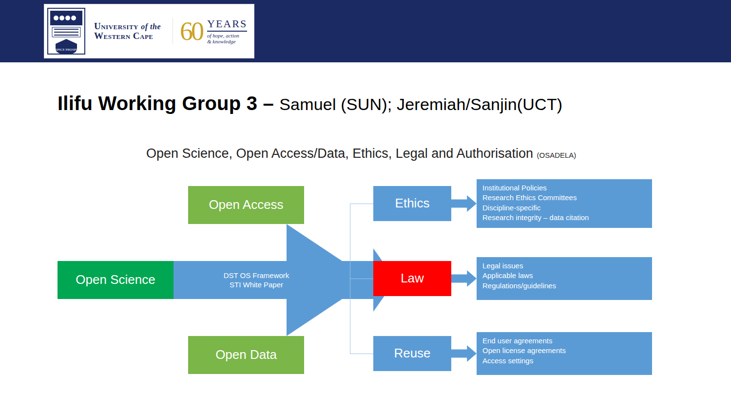RESPICE PROSPICE
University of the
Western Cape
60
YEARS of hope, action
& knowledge
Ilifu Working Group 3 – Samuel (SUN); Jeremiah/Sanjin(UCT)
Open Science, Open Access/Data, Ethics, Legal and Authorisation (OSADELA)
DST OS Framework
STI White Paper
Open Access
Open Science
Open Data
Ethics
Law
Reuse
Institutional Policies
Research Ethics Committees
Discipline-specific
Research integrity – data citation
Legal issues
Applicable laws
Regulations/guidelines
End user agreements
Open license agreements
Access settings